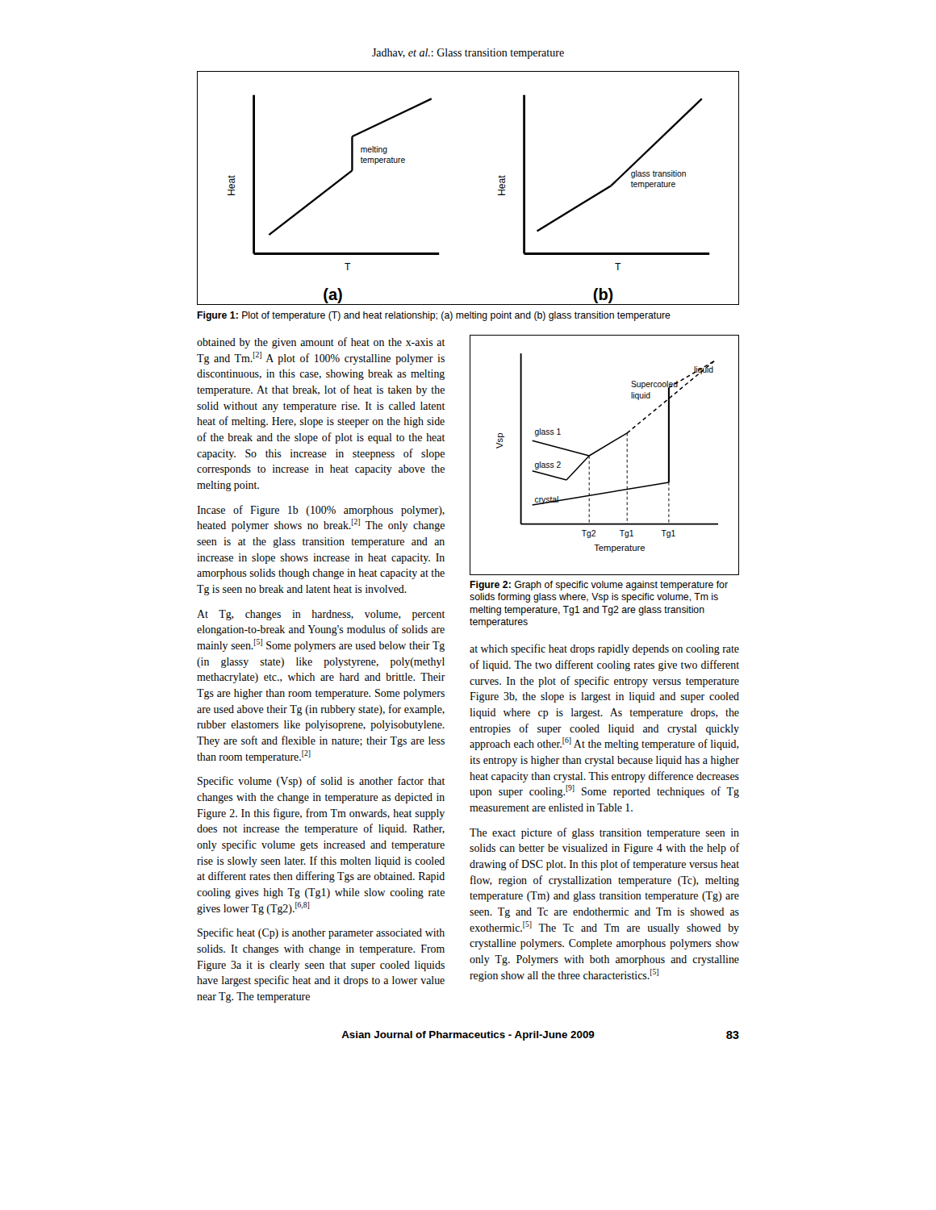Jadhav, et al.: Glass transition temperature
Heat melting temperature T
(a)
Heat glass transition temperature T
(b)
Figure 1: Plot of temperature (T) and heat relationship; (a) melting point and (b) glass transition temperature
obtained by the given amount of heat on the x-axis at Tg and Tm.[2] A plot of 100% crystalline polymer is discontinuous, in this case, showing break as melting temperature. At that break, lot of heat is taken by the solid without any temperature rise. It is called latent heat of melting. Here, slope is steeper on the high side of the break and the slope of plot is equal to the heat capacity. So this increase in steepness of slope corresponds to increase in heat capacity above the melting point.
Incase of Figure 1b (100% amorphous polymer), heated polymer shows no break.[2] The only change seen is at the glass transition temperature and an increase in slope shows increase in heat capacity. In amorphous solids though change in heat capacity at the Tg is seen no break and latent heat is involved.
At Tg, changes in hardness, volume, percent elongation-to-break and Young's modulus of solids are mainly seen.[5] Some polymers are used below their Tg (in glassy state) like polystyrene, poly(methyl methacrylate) etc., which are hard and brittle. Their Tgs are higher than room temperature. Some polymers are used above their Tg (in rubbery state), for example, rubber elastomers like polyisoprene, polyisobutylene. They are soft and flexible in nature; their Tgs are less than room temperature.[2]
Specific volume (Vsp) of solid is another factor that changes with the change in temperature as depicted in Figure 2. In this figure, from Tm onwards, heat supply does not increase the temperature of liquid. Rather, only specific volume gets increased and temperature rise is slowly seen later. If this molten liquid is cooled at different rates then differing Tgs are obtained. Rapid cooling gives high Tg (Tg1) while slow cooling rate gives lower Tg (Tg2).[6,8]
Specific heat (Cp) is another parameter associated with solids. It changes with change in temperature. From Figure 3a it is clearly seen that super cooled liquids have largest specific heat and it drops to a lower value near Tg. The temperature
Vsp glass 1 glass 2 crystal Supercooled liquid liquid Tg2 Tg1 Tg1 Temperature
Figure 2: Graph of specific volume against temperature for solids forming glass where, Vsp is specific volume, Tm is melting temperature, Tg1 and Tg2 are glass transition temperatures
at which specific heat drops rapidly depends on cooling rate of liquid. The two different cooling rates give two different curves. In the plot of specific entropy versus temperature Figure 3b, the slope is largest in liquid and super cooled liquid where cp is largest. As temperature drops, the entropies of super cooled liquid and crystal quickly approach each other.[6] At the melting temperature of liquid, its entropy is higher than crystal because liquid has a higher heat capacity than crystal. This entropy difference decreases upon super cooling.[9] Some reported techniques of Tg measurement are enlisted in Table 1.
The exact picture of glass transition temperature seen in solids can better be visualized in Figure 4 with the help of drawing of DSC plot. In this plot of temperature versus heat flow, region of crystallization temperature (Tc), melting temperature (Tm) and glass transition temperature (Tg) are seen. Tg and Tc are endothermic and Tm is showed as exothermic.[5] The Tc and Tm are usually showed by crystalline polymers. Complete amorphous polymers show only Tg. Polymers with both amorphous and crystalline region show all the three characteristics.[5]
Asian Journal of Pharmaceutics - April-June 2009 83